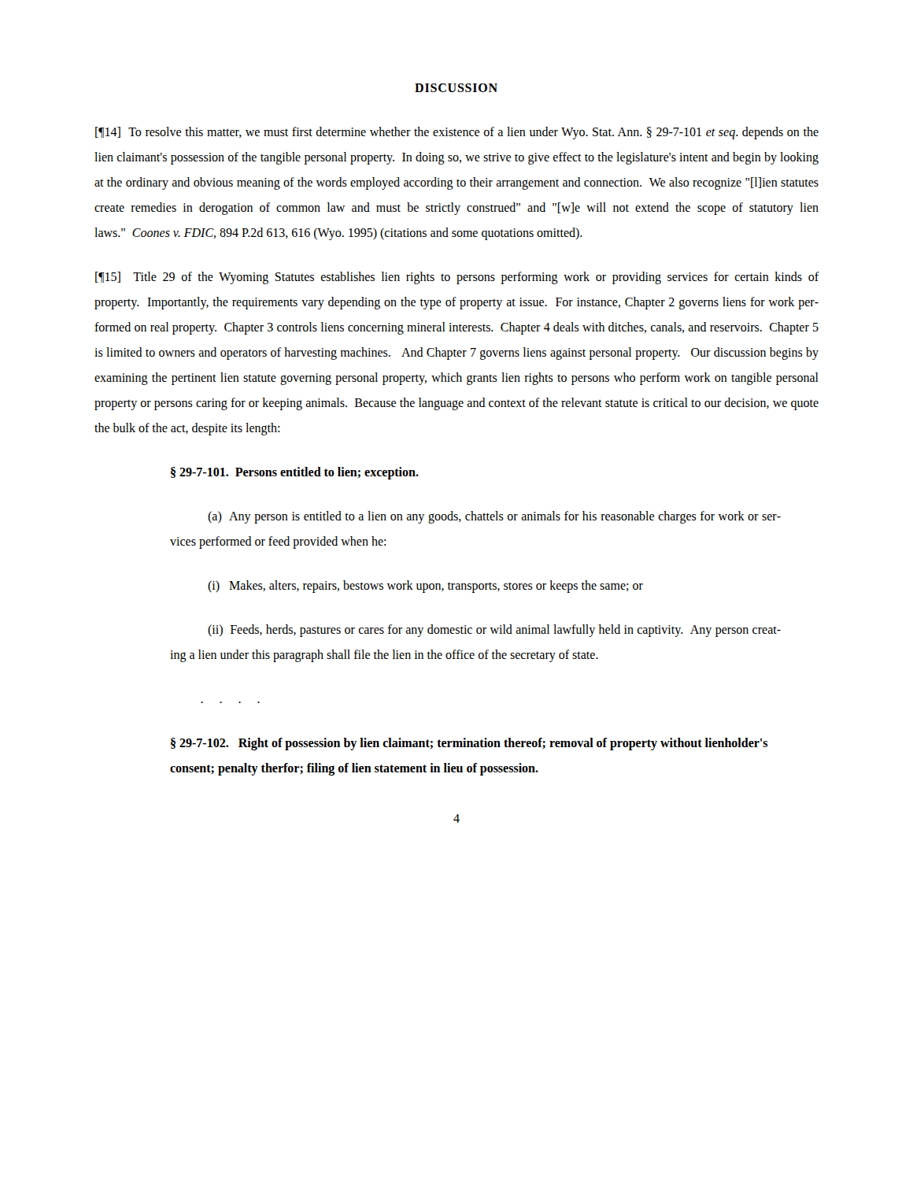DISCUSSION
[¶14] To resolve this matter, we must first determine whether the existence of a lien under Wyo. Stat. Ann. § 29-7-101 et seq. depends on the lien claimant's possession of the tangible personal property. In doing so, we strive to give effect to the legislature's intent and begin by looking at the ordinary and obvious meaning of the words employed according to their arrangement and connection. We also recognize "[l]ien statutes create remedies in derogation of common law and must be strictly construed" and "[w]e will not extend the scope of statutory lien laws." Coones v. FDIC, 894 P.2d 613, 616 (Wyo. 1995) (citations and some quotations omitted).
[¶15] Title 29 of the Wyoming Statutes establishes lien rights to persons performing work or providing services for certain kinds of property. Importantly, the requirements vary depending on the type of property at issue. For instance, Chapter 2 governs liens for work performed on real property. Chapter 3 controls liens concerning mineral interests. Chapter 4 deals with ditches, canals, and reservoirs. Chapter 5 is limited to owners and operators of harvesting machines. And Chapter 7 governs liens against personal property. Our discussion begins by examining the pertinent lien statute governing personal property, which grants lien rights to persons who perform work on tangible personal property or persons caring for or keeping animals. Because the language and context of the relevant statute is critical to our decision, we quote the bulk of the act, despite its length:
§ 29-7-101. Persons entitled to lien; exception.
(a) Any person is entitled to a lien on any goods, chattels or animals for his reasonable charges for work or services performed or feed provided when he:
(i) Makes, alters, repairs, bestows work upon, transports, stores or keeps the same; or
(ii) Feeds, herds, pastures or cares for any domestic or wild animal lawfully held in captivity. Any person creating a lien under this paragraph shall file the lien in the office of the secretary of state.
. . . .
§ 29-7-102. Right of possession by lien claimant; termination thereof; removal of property without lienholder's consent; penalty therfor; filing of lien statement in lieu of possession.
4